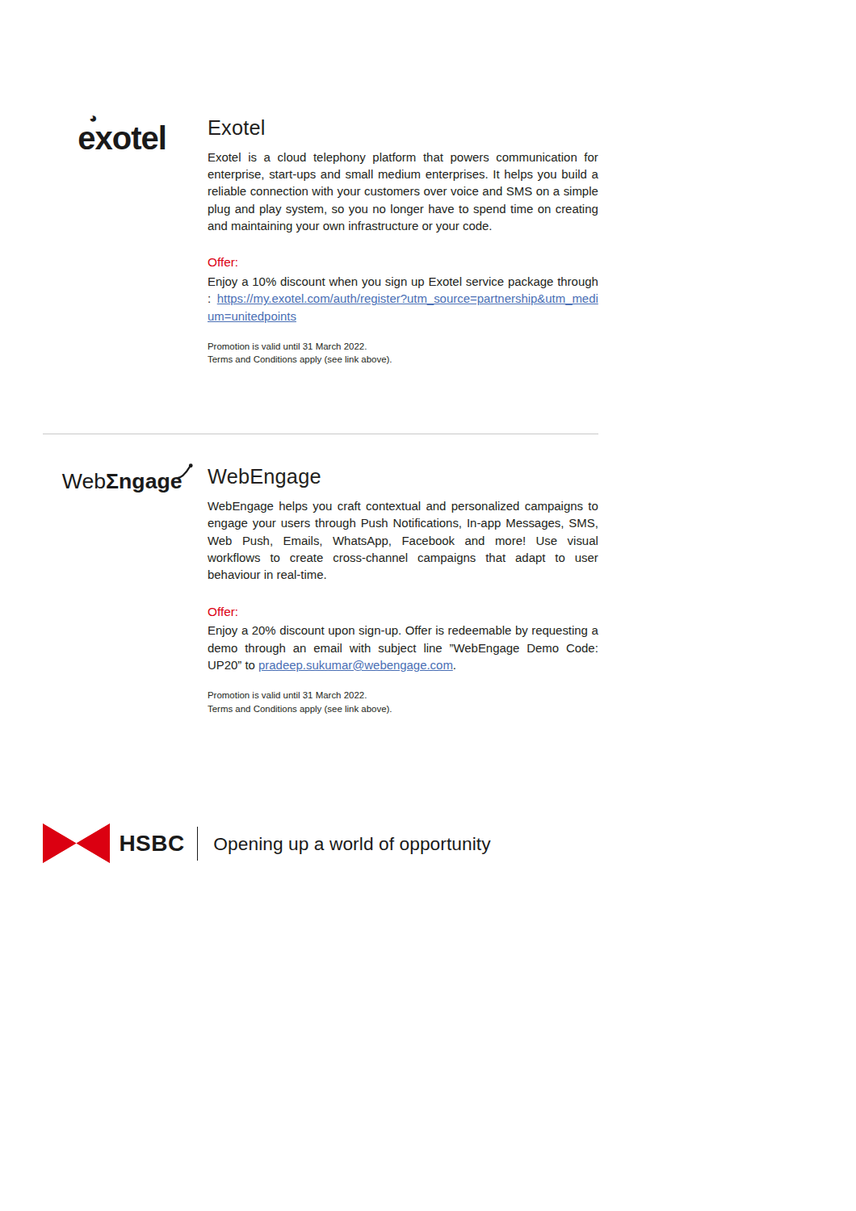◕exotel
Exotel
Exotel is a cloud telephony platform that powers communication for enterprise, start-ups and small medium enterprises. It helps you build a reliable connection with your customers over voice and SMS on a simple plug and play system, so you no longer have to spend time on creating and maintaining your own infrastructure or your code.
Offer:
Enjoy a 10% discount when you sign up Exotel service package through : https://my.exotel.com/auth/register?utm_source=partnership&utm_medium=unitedpoints
Promotion is valid until 31 March 2022.
Terms and Conditions apply (see link above).
WebΣngage
WebEngage
WebEngage helps you craft contextual and personalized campaigns to engage your users through Push Notifications, In-app Messages, SMS, Web Push, Emails, WhatsApp, Facebook and more! Use visual workflows to create cross-channel campaigns that adapt to user behaviour in real-time.
Offer:
Enjoy a 20% discount upon sign-up. Offer is redeemable by requesting a demo through an email with subject line ”WebEngage Demo Code: UP20” to pradeep.sukumar@webengage.com.
Promotion is valid until 31 March 2022.
Terms and Conditions apply (see link above).
HSBC
Opening up a world of opportunity